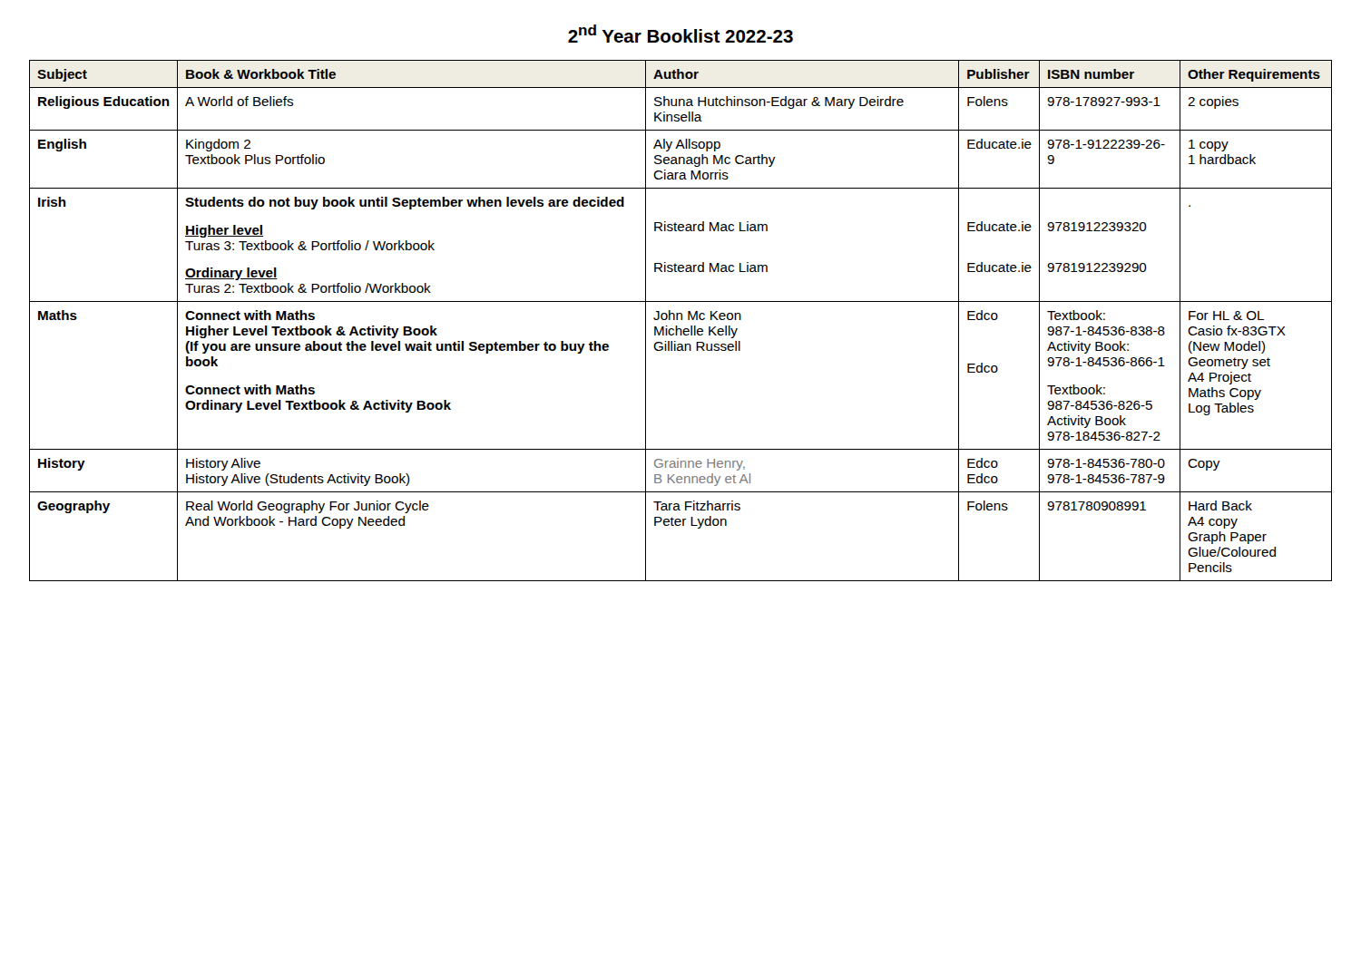2 nd Year Booklist 2022-23
| Subject | Book & Workbook Title | Author | Publisher | ISBN number | Other Requirements |
| --- | --- | --- | --- | --- | --- |
| Religious Education | A World of Beliefs | Shuna Hutchinson-Edgar & Mary Deirdre Kinsella | Folens | 978-178927-993-1 | 2 copies |
| English | Kingdom 2 Textbook Plus Portfolio | Aly Allsopp Seanagh Mc Carthy Ciara Morris | Educate.ie | 978-1-9122239-26-9 | 1 copy 1 hardback |
| Irish | Students do not buy book until September when levels are decided Higher level Turas 3: Textbook & Portfolio / Workbook Ordinary level Turas 2: Textbook & Portfolio /Workbook | Risteard Mac Liam Risteard Mac Liam | Educate.ie Educate.ie | 9781912239320 9781912239290 | . |
| Maths | Connect with Maths Higher Level Textbook & Activity Book (If you are unsure about the level wait until September to buy the book Connect with Maths Ordinary Level Textbook & Activity Book | John Mc Keon Michelle Kelly Gillian Russell | Edco Edco | Textbook: 987-1-84536-838-8 Activity Book: 978-1-84536-866-1 Textbook: 987-84536-826-5 Activity Book 978-184536-827-2 | For HL & OL Casio fx-83GTX (New Model) Geometry set A4 Project Maths Copy Log Tables |
| History | History Alive History Alive (Students Activity Book) | Grainne Henry, B Kennedy et Al | Edco Edco | 978-1-84536-780-0 978-1-84536-787-9 | Copy |
| Geography | Real World Geography For Junior Cycle And Workbook - Hard Copy Needed | Tara Fitzharris Peter Lydon | Folens | 9781780908991 | Hard Back A4 copy Graph Paper Glue/Coloured Pencils |